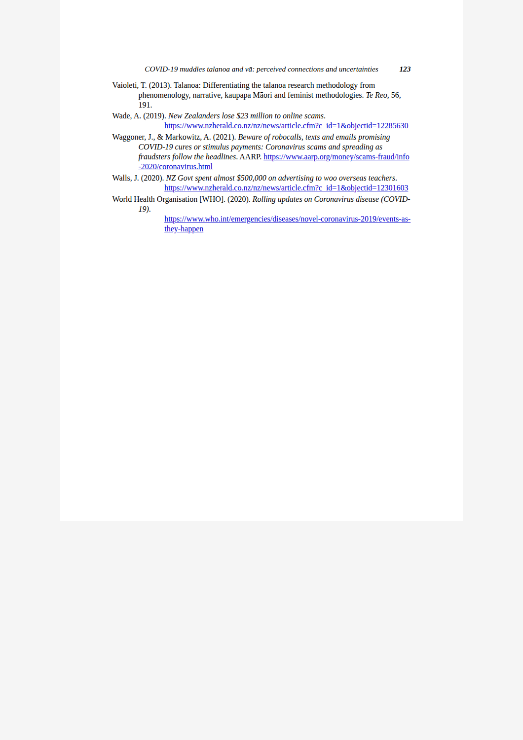COVID-19 muddles talanoa and vā: perceived connections and uncertainties 123
Vaioleti, T. (2013). Talanoa: Differentiating the talanoa research methodology from phenomenology, narrative, kaupapa Māori and feminist methodologies. Te Reo, 56, 191.
Wade, A. (2019). New Zealanders lose $23 million to online scams. https://www.nzherald.co.nz/nz/news/article.cfm?c_id=1&objectid=12285630
Waggoner, J., & Markowitz, A. (2021). Beware of robocalls, texts and emails promising COVID-19 cures or stimulus payments: Coronavirus scams and spreading as fraudsters follow the headlines. AARP. https://www.aarp.org/money/scams-fraud/info-2020/coronavirus.html
Walls, J. (2020). NZ Govt spent almost $500,000 on advertising to woo overseas teachers. https://www.nzherald.co.nz/nz/news/article.cfm?c_id=1&objectid=12301603
World Health Organisation [WHO]. (2020). Rolling updates on Coronavirus disease (COVID-19). https://www.who.int/emergencies/diseases/novel-coronavirus-2019/events-as-they-happen